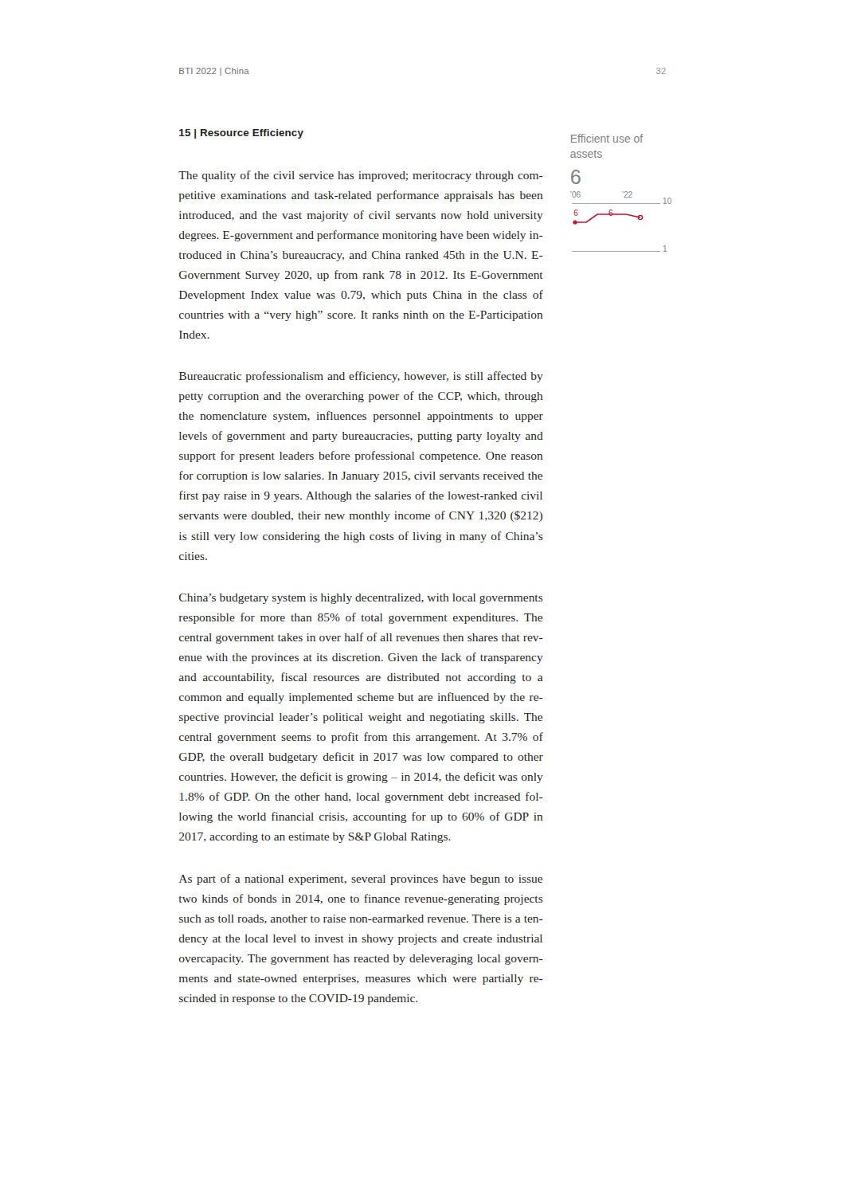BTI 2022 | China 32
15 | Resource Efficiency
The quality of the civil service has improved; meritocracy through competitive examinations and task-related performance appraisals has been introduced, and the vast majority of civil servants now hold university degrees. E-government and performance monitoring have been widely introduced in China’s bureaucracy, and China ranked 45th in the U.N. E-Government Survey 2020, up from rank 78 in 2012. Its E-Government Development Index value was 0.79, which puts China in the class of countries with a “very high” score. It ranks ninth on the E-Participation Index.
Bureaucratic professionalism and efficiency, however, is still affected by petty corruption and the overarching power of the CCP, which, through the nomenclature system, influences personnel appointments to upper levels of government and party bureaucracies, putting party loyalty and support for present leaders before professional competence. One reason for corruption is low salaries. In January 2015, civil servants received the first pay raise in 9 years. Although the salaries of the lowest-ranked civil servants were doubled, their new monthly income of CNY 1,320 ($212) is still very low considering the high costs of living in many of China’s cities.
China’s budgetary system is highly decentralized, with local governments responsible for more than 85% of total government expenditures. The central government takes in over half of all revenues then shares that revenue with the provinces at its discretion. Given the lack of transparency and accountability, fiscal resources are distributed not according to a common and equally implemented scheme but are influenced by the respective provincial leader’s political weight and negotiating skills. The central government seems to profit from this arrangement. At 3.7% of GDP, the overall budgetary deficit in 2017 was low compared to other countries. However, the deficit is growing – in 2014, the deficit was only 1.8% of GDP. On the other hand, local government debt increased following the world financial crisis, accounting for up to 60% of GDP in 2017, according to an estimate by S&P Global Ratings.
As part of a national experiment, several provinces have begun to issue two kinds of bonds in 2014, one to finance revenue-generating projects such as toll roads, another to raise non-earmarked revenue. There is a tendency at the local level to invest in showy projects and create industrial overcapacity. The government has reacted by deleveraging local governments and state-owned enterprises, measures which were partially rescinded in response to the COVID-19 pandemic.
Efficient use of
assets
6
’06 ’22
10 1 6 6